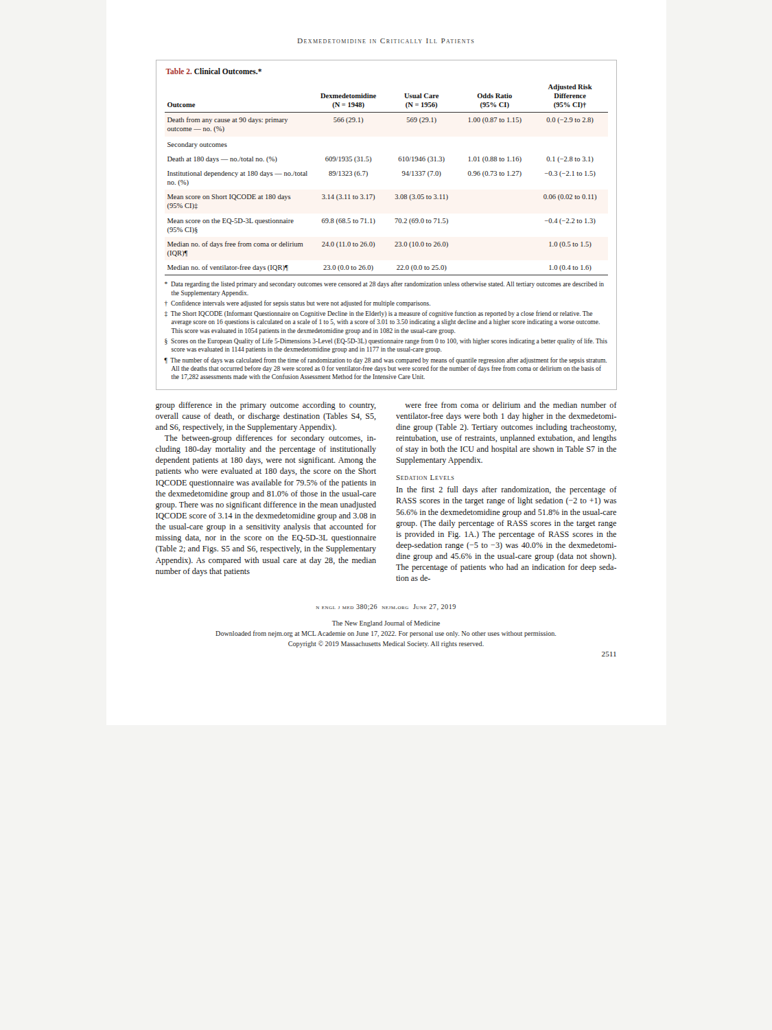Dexmedetomidine in Critically Ill Patients
Table 2. Clinical Outcomes.*
| Outcome | Dexmedetomidine (N = 1948) | Usual Care (N = 1956) | Odds Ratio (95% CI) | Adjusted Risk Difference (95% CI)† |
| --- | --- | --- | --- | --- |
| Death from any cause at 90 days: primary outcome — no. (%) | 566 (29.1) | 569 (29.1) | 1.00 (0.87 to 1.15) | 0.0 (−2.9 to 2.8) |
| Secondary outcomes | | | | |
| Death at 180 days — no./total no. (%) | 609/1935 (31.5) | 610/1946 (31.3) | 1.01 (0.88 to 1.16) | 0.1 (−2.8 to 3.1) |
| Institutional dependency at 180 days — no./total no. (%) | 89/1323 (6.7) | 94/1337 (7.0) | 0.96 (0.73 to 1.27) | −0.3 (−2.1 to 1.5) |
| Mean score on Short IQCODE at 180 days (95% CI)‡ | 3.14 (3.11 to 3.17) | 3.08 (3.05 to 3.11) | | 0.06 (0.02 to 0.11) |
| Mean score on the EQ-5D-3L question­naire (95% CI)§ | 69.8 (68.5 to 71.1) | 70.2 (69.0 to 71.5) | | −0.4 (−2.2 to 1.3) |
| Median no. of days free from coma or delirium (IQR)¶ | 24.0 (11.0 to 26.0) | 23.0 (10.0 to 26.0) | | 1.0 (0.5 to 1.5) |
| Median no. of ventilator-free days (IQR)¶ | 23.0 (0.0 to 26.0) | 22.0 (0.0 to 25.0) | | 1.0 (0.4 to 1.6) |
* Data regarding the listed primary and secondary outcomes were censored at 28 days after randomization unless otherwise stated. All tertiary outcomes are described in the Supplementary Appendix.
† Confidence intervals were adjusted for sepsis status but were not adjusted for multiple comparisons.
‡ The Short IQCODE (Informant Questionnaire on Cognitive Decline in the Elderly) is a measure of cognitive function as reported by a close friend or relative. The average score on 16 questions is calculated on a scale of 1 to 5, with a score of 3.01 to 3.50 indicating a slight decline and a higher score indicating a worse outcome. This score was evaluated in 1054 patients in the dexmedetomidine group and in 1082 in the usual-care group.
§ Scores on the European Quality of Life 5-Dimensions 3-Level (EQ-5D-3L) questionnaire range from 0 to 100, with higher scores indicating a better quality of life. This score was evaluated in 1144 patients in the dexmedetomidine group and in 1177 in the usual-care group.
¶ The number of days was calculated from the time of randomization to day 28 and was compared by means of quantile regression after adjustment for the sepsis stratum. All the deaths that occurred before day 28 were scored as 0 for ventilator-free days but were scored for the number of days free from coma or delirium on the basis of the 17,282 assessments made with the Confusion Assessment Method for the Intensive Care Unit.
group difference in the primary outcome according to country, overall cause of death, or discharge destination (Tables S4, S5, and S6, respectively, in the Supplementary Appendix).
The between-group differences for secondary outcomes, including 180-day mortality and the percentage of institutionally dependent patients at 180 days, were not significant. Among the patients who were evaluated at 180 days, the score on the Short IQCODE questionnaire was available for 79.5% of the patients in the dexmedetomidine group and 81.0% of those in the usual-care group. There was no significant difference in the mean unadjusted IQCODE score of 3.14 in the dexmedetomidine group and 3.08 in the usual-care group in a sensitivity analysis that accounted for missing data, nor in the score on the EQ-5D-3L questionnaire (Table 2; and Figs. S5 and S6, respectively, in the Supplementary Appendix). As compared with usual care at day 28, the median number of days that patients
were free from coma or delirium and the median number of ventilator-free days were both 1 day higher in the dexmedetomidine group (Table 2). Tertiary outcomes including tracheostomy, reintubation, use of restraints, unplanned extubation, and lengths of stay in both the ICU and hospital are shown in Table S7 in the Supplementary Appendix.
Sedation Levels
In the first 2 full days after randomization, the percentage of RASS scores in the target range of light sedation (−2 to +1) was 56.6% in the dexmedetomidine group and 51.8% in the usual-care group. (The daily percentage of RASS scores in the target range is provided in Fig. 1A.) The percentage of RASS scores in the deep-sedation range (−5 to −3) was 40.0% in the dexmedetomidine group and 45.6% in the usual-care group (data not shown). The percentage of patients who had an indication for deep sedation as de-
2511
n engl j med 380;26 nejm.org June 27, 2019
The New England Journal of Medicine
Downloaded from nejm.org at MCL Academie on June 17, 2022. For personal use only. No other uses without permission.
Copyright © 2019 Massachusetts Medical Society. All rights reserved.